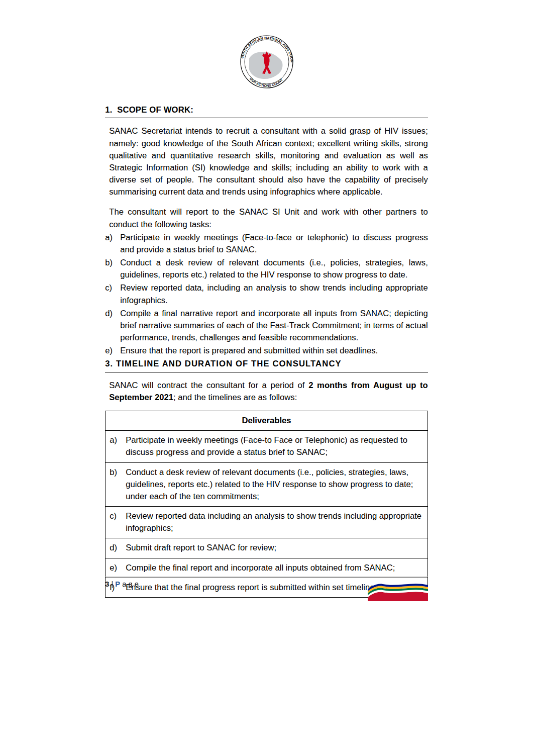SOUTH AFRICAN NATIONAL AIDS COUNCIL OUR ACTIONS COUNT
1. SCOPE OF WORK:
SANAC Secretariat intends to recruit a consultant with a solid grasp of HIV issues; namely: good knowledge of the South African context; excellent writing skills, strong qualitative and quantitative research skills, monitoring and evaluation as well as Strategic Information (SI) knowledge and skills; including an ability to work with a diverse set of people. The consultant should also have the capability of precisely summarising current data and trends using infographics where applicable.
The consultant will report to the SANAC SI Unit and work with other partners to conduct the following tasks:
a) Participate in weekly meetings (Face-to-face or telephonic) to discuss progress and provide a status brief to SANAC.
b) Conduct a desk review of relevant documents (i.e., policies, strategies, laws, guidelines, reports etc.) related to the HIV response to show progress to date.
c) Review reported data, including an analysis to show trends including appropriate infographics.
d) Compile a final narrative report and incorporate all inputs from SANAC; depicting brief narrative summaries of each of the Fast-Track Commitment; in terms of actual performance, trends, challenges and feasible recommendations.
e) Ensure that the report is prepared and submitted within set deadlines.
3. TIMELINE AND DURATION OF THE CONSULTANCY
SANAC will contract the consultant for a period of 2 months from August up to September 2021; and the timelines are as follows:
| Deliverables |
| --- |
| a) Participate in weekly meetings (Face-to Face or Telephonic) as requested to discuss progress and provide a status brief to SANAC; |
| b) Conduct a desk review of relevant documents (i.e., policies, strategies, laws, guidelines, reports etc.) related to the HIV response to show progress to date; under each of the ten commitments; |
| c) Review reported data including an analysis to show trends including appropriate infographics; |
| d) Submit draft report to SANAC for review; |
| e) Compile the final report and incorporate all inputs obtained from SANAC; |
| f) Ensure that the final progress report is submitted within set timelines. |
3 | P a g e